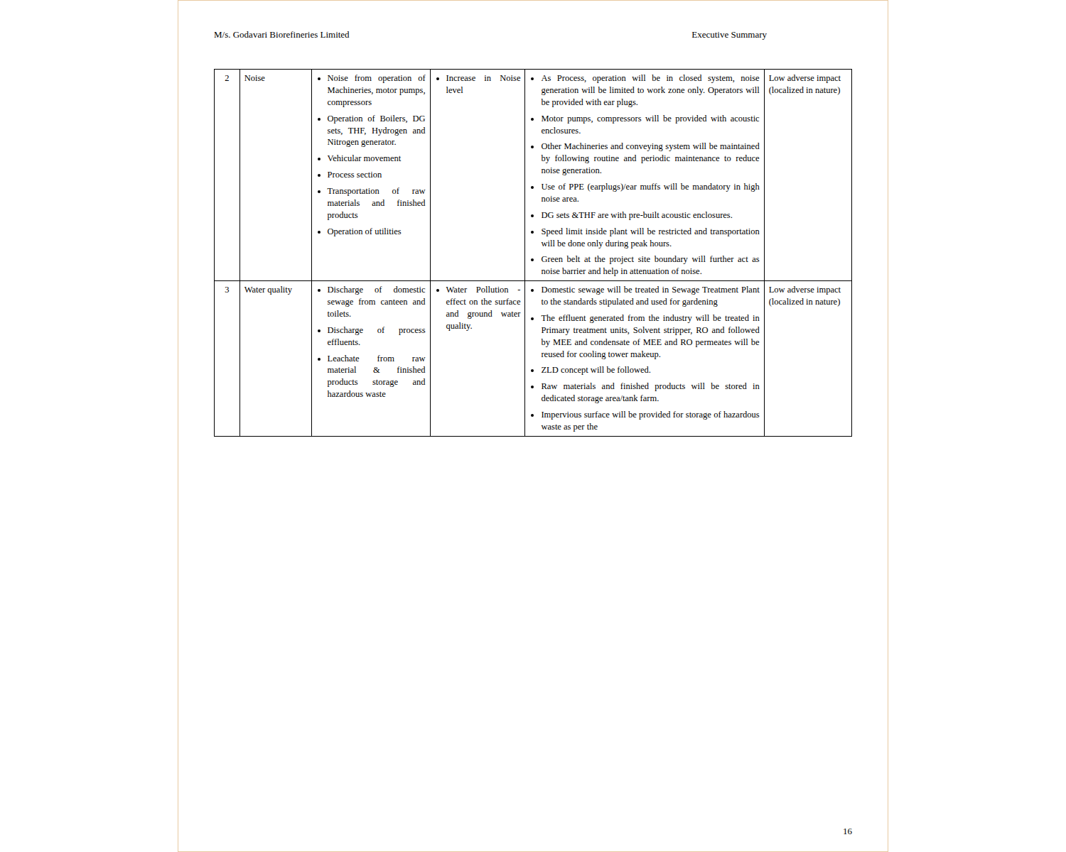M/s. Godavari Biorefineries Limited
Executive Summary
| 2 | Noise | Noise from operation of Machineries, motor pumps, compressors Operation of Boilers, DG sets, THF, Hydrogen and Nitrogen generator. Vehicular movement Process section Transportation of raw materials and finished products Operation of utilities | Increase in Noise level | As Process, operation will be in closed system, noise generation will be limited to work zone only. Operators will be provided with ear plugs. Motor pumps, compressors will be provided with acoustic enclosures. Other Machineries and conveying system will be maintained by following routine and periodic maintenance to reduce noise generation. Use of PPE (earplugs)/ear muffs will be mandatory in high noise area. DG sets &THF are with pre-built acoustic enclosures. Speed limit inside plant will be restricted and transportation will be done only during peak hours. Green belt at the project site boundary will further act as noise barrier and help in attenuation of noise. | Low adverse impact (localized in nature) |
| 3 | Water quality | Discharge of domestic sewage from canteen and toilets. Discharge of process effluents. Leachate from raw material & finished products storage and hazardous waste | Water Pollution - effect on the surface and ground water quality. | Domestic sewage will be treated in Sewage Treatment Plant to the standards stipulated and used for gardening The effluent generated from the industry will be treated in Primary treatment units, Solvent stripper, RO and followed by MEE and condensate of MEE and RO permeates will be reused for cooling tower makeup. ZLD concept will be followed. Raw materials and finished products will be stored in dedicated storage area/tank farm. Impervious surface will be provided for storage of hazardous waste as per the | Low adverse impact (localized in nature) |
16